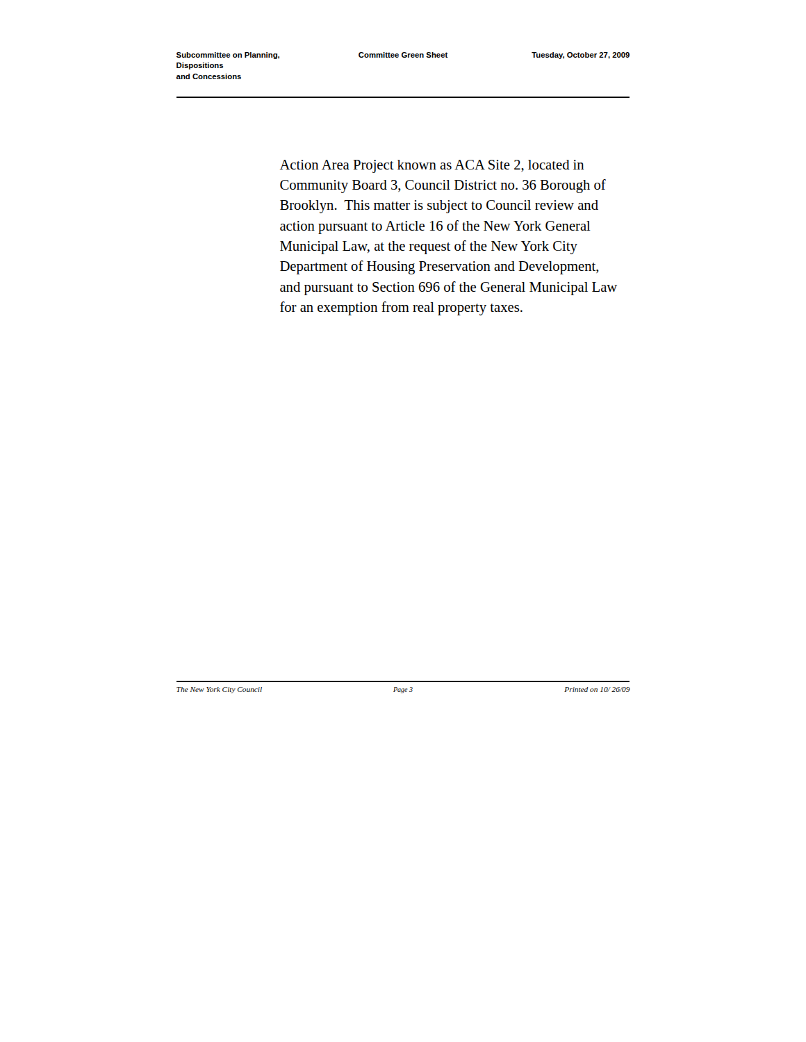Subcommittee on Planning, Dispositions
and Concessions
Committee Green Sheet
Tuesday, October 27, 2009
Action Area Project known as ACA Site 2, located in Community Board 3, Council District no. 36 Borough of Brooklyn. This matter is subject to Council review and action pursuant to Article 16 of the New York General Municipal Law, at the request of the New York City Department of Housing Preservation and Development, and pursuant to Section 696 of the General Municipal Law for an exemption from real property taxes.
The New York City Council
Page 3
Printed on 10/ 26/09